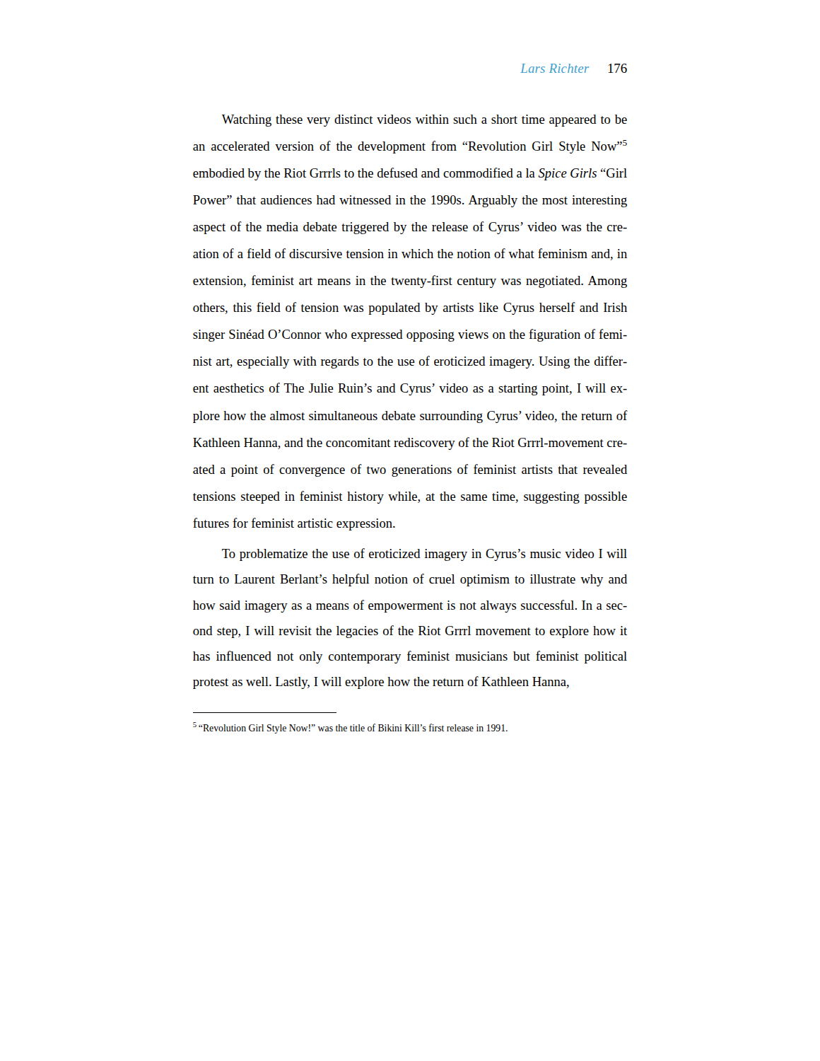Lars Richter 176
Watching these very distinct videos within such a short time appeared to be an accelerated version of the development from “Revolution Girl Style Now”5 embodied by the Riot Grrrls to the defused and commodified a la Spice Girls “Girl Power” that audiences had witnessed in the 1990s. Arguably the most interesting aspect of the media debate triggered by the release of Cyrus’ video was the creation of a field of discursive tension in which the notion of what feminism and, in extension, feminist art means in the twenty-first century was negotiated. Among others, this field of tension was populated by artists like Cyrus herself and Irish singer Sinéad O’Connor who expressed opposing views on the figuration of feminist art, especially with regards to the use of eroticized imagery. Using the different aesthetics of The Julie Ruin’s and Cyrus’ video as a starting point, I will explore how the almost simultaneous debate surrounding Cyrus’ video, the return of Kathleen Hanna, and the concomitant rediscovery of the Riot Grrrl-movement created a point of convergence of two generations of feminist artists that revealed tensions steeped in feminist history while, at the same time, suggesting possible futures for feminist artistic expression.
To problematize the use of eroticized imagery in Cyrus’s music video I will turn to Laurent Berlant’s helpful notion of cruel optimism to illustrate why and how said imagery as a means of empowerment is not always successful. In a second step, I will revisit the legacies of the Riot Grrrl movement to explore how it has influenced not only contemporary feminist musicians but feminist political protest as well. Lastly, I will explore how the return of Kathleen Hanna,
5“Revolution Girl Style Now!” was the title of Bikini Kill’s first release in 1991.